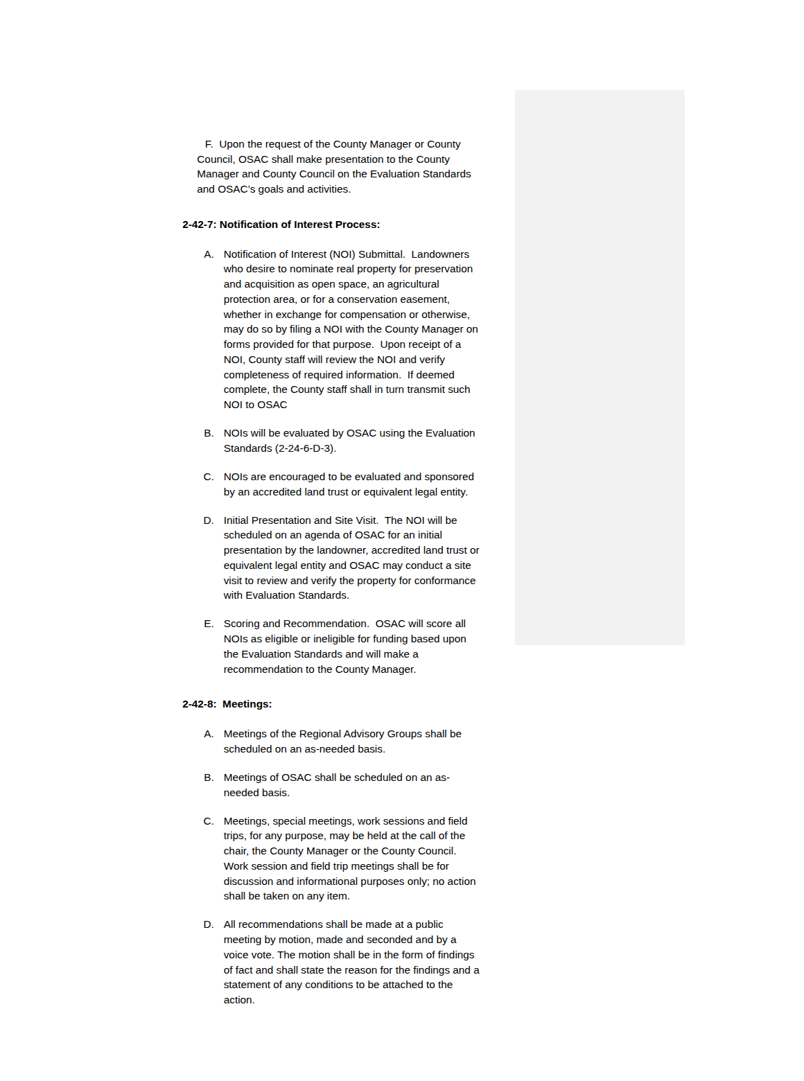F. Upon the request of the County Manager or County Council, OSAC shall make presentation to the County Manager and County Council on the Evaluation Standards and OSAC’s goals and activities.
2-42-7: Notification of Interest Process:
Notification of Interest (NOI) Submittal. Landowners who desire to nominate real property for preservation and acquisition as open space, an agricultural protection area, or for a conservation easement, whether in exchange for compensation or otherwise, may do so by filing a NOI with the County Manager on forms provided for that purpose. Upon receipt of a NOI, County staff will review the NOI and verify completeness of required information. If deemed complete, the County staff shall in turn transmit such NOI to OSAC
NOIs will be evaluated by OSAC using the Evaluation Standards (2-24-6-D-3).
NOIs are encouraged to be evaluated and sponsored by an accredited land trust or equivalent legal entity.
Initial Presentation and Site Visit. The NOI will be scheduled on an agenda of OSAC for an initial presentation by the landowner, accredited land trust or equivalent legal entity and OSAC may conduct a site visit to review and verify the property for conformance with Evaluation Standards.
Scoring and Recommendation. OSAC will score all NOIs as eligible or ineligible for funding based upon the Evaluation Standards and will make a recommendation to the County Manager.
2-42-8: Meetings:
Meetings of the Regional Advisory Groups shall be scheduled on an as-needed basis.
Meetings of OSAC shall be scheduled on an as-needed basis.
Meetings, special meetings, work sessions and field trips, for any purpose, may be held at the call of the chair, the County Manager or the County Council. Work session and field trip meetings shall be for discussion and informational purposes only; no action shall be taken on any item.
All recommendations shall be made at a public meeting by motion, made and seconded and by a voice vote. The motion shall be in the form of findings of fact and shall state the reason for the findings and a statement of any conditions to be attached to the action.